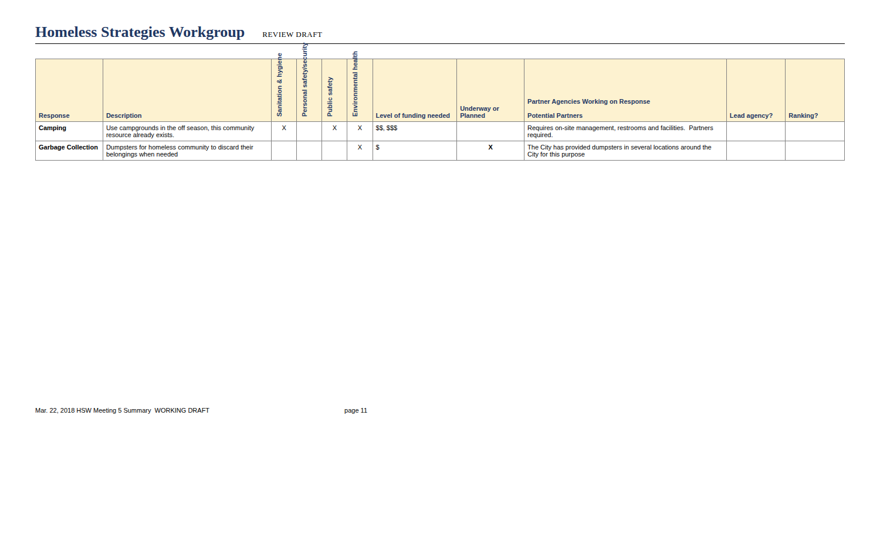Homeless Strategies Workgroup
REVIEW DRAFT
| Response | Description | Sanitation & hygiene | Personal safety/security | Public safety | Environmental health | Level of funding needed | Underway or Planned | Partner Agencies Working on Response Potential Partners | Lead agency? | Ranking? |
| --- | --- | --- | --- | --- | --- | --- | --- | --- | --- | --- |
| Camping | Use campgrounds in the off season, this community resource already exists. | X | | X | X | $$, $$$ | | Requires on-site management, restrooms and facilities. Partners required. | | |
| Garbage Collection | Dumpsters for homeless community to discard their belongings when needed | | | | X | $ | X | The City has provided dumpsters in several locations around the City for this purpose | | |
Mar. 22, 2018 HSW Meeting 5 Summary WORKING DRAFT page 11